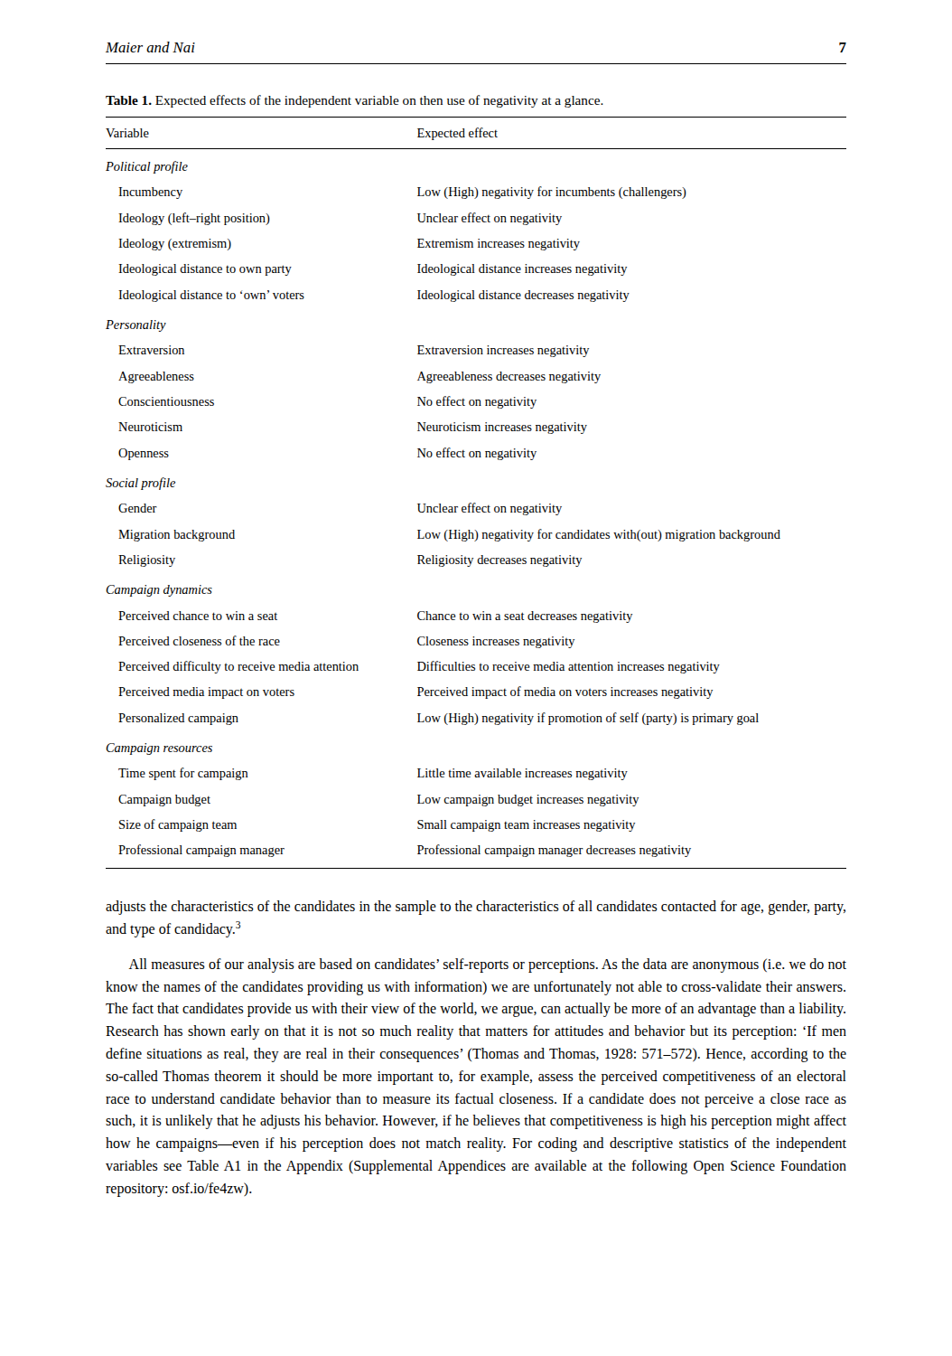Maier and Nai 7
Table 1. Expected effects of the independent variable on then use of negativity at a glance.
| Variable | Expected effect |
| --- | --- |
| Political profile |
| Incumbency | Low (High) negativity for incumbents (challengers) |
| Ideology (left–right position) | Unclear effect on negativity |
| Ideology (extremism) | Extremism increases negativity |
| Ideological distance to own party | Ideological distance increases negativity |
| Ideological distance to ‘own’ voters | Ideological distance decreases negativity |
| Personality |
| Extraversion | Extraversion increases negativity |
| Agreeableness | Agreeableness decreases negativity |
| Conscientiousness | No effect on negativity |
| Neuroticism | Neuroticism increases negativity |
| Openness | No effect on negativity |
| Social profile |
| Gender | Unclear effect on negativity |
| Migration background | Low (High) negativity for candidates with(out) migration background |
| Religiosity | Religiosity decreases negativity |
| Campaign dynamics |
| Perceived chance to win a seat | Chance to win a seat decreases negativity |
| Perceived closeness of the race | Closeness increases negativity |
| Perceived difficulty to receive media attention | Difficulties to receive media attention increases negativity |
| Perceived media impact on voters | Perceived impact of media on voters increases negativity |
| Personalized campaign | Low (High) negativity if promotion of self (party) is primary goal |
| Campaign resources |
| Time spent for campaign | Little time available increases negativity |
| Campaign budget | Low campaign budget increases negativity |
| Size of campaign team | Small campaign team increases negativity |
| Professional campaign manager | Professional campaign manager decreases negativity |
adjusts the characteristics of the candidates in the sample to the characteristics of all candidates contacted for age, gender, party, and type of candidacy.3
All measures of our analysis are based on candidates’ self-reports or perceptions. As the data are anonymous (i.e. we do not know the names of the candidates providing us with information) we are unfortunately not able to cross-validate their answers. The fact that candidates provide us with their view of the world, we argue, can actually be more of an advantage than a liability. Research has shown early on that it is not so much reality that matters for attitudes and behavior but its perception: ‘If men define situations as real, they are real in their consequences’ (Thomas and Thomas, 1928: 571–572). Hence, according to the so-called Thomas theorem it should be more important to, for example, assess the perceived competitiveness of an electoral race to understand candidate behavior than to measure its factual closeness. If a candidate does not perceive a close race as such, it is unlikely that he adjusts his behavior. However, if he believes that competitiveness is high his perception might affect how he campaigns—even if his perception does not match reality. For coding and descriptive statistics of the independent variables see Table A1 in the Appendix (Supplemental Appendices are available at the following Open Science Foundation repository: osf.io/fe4zw).